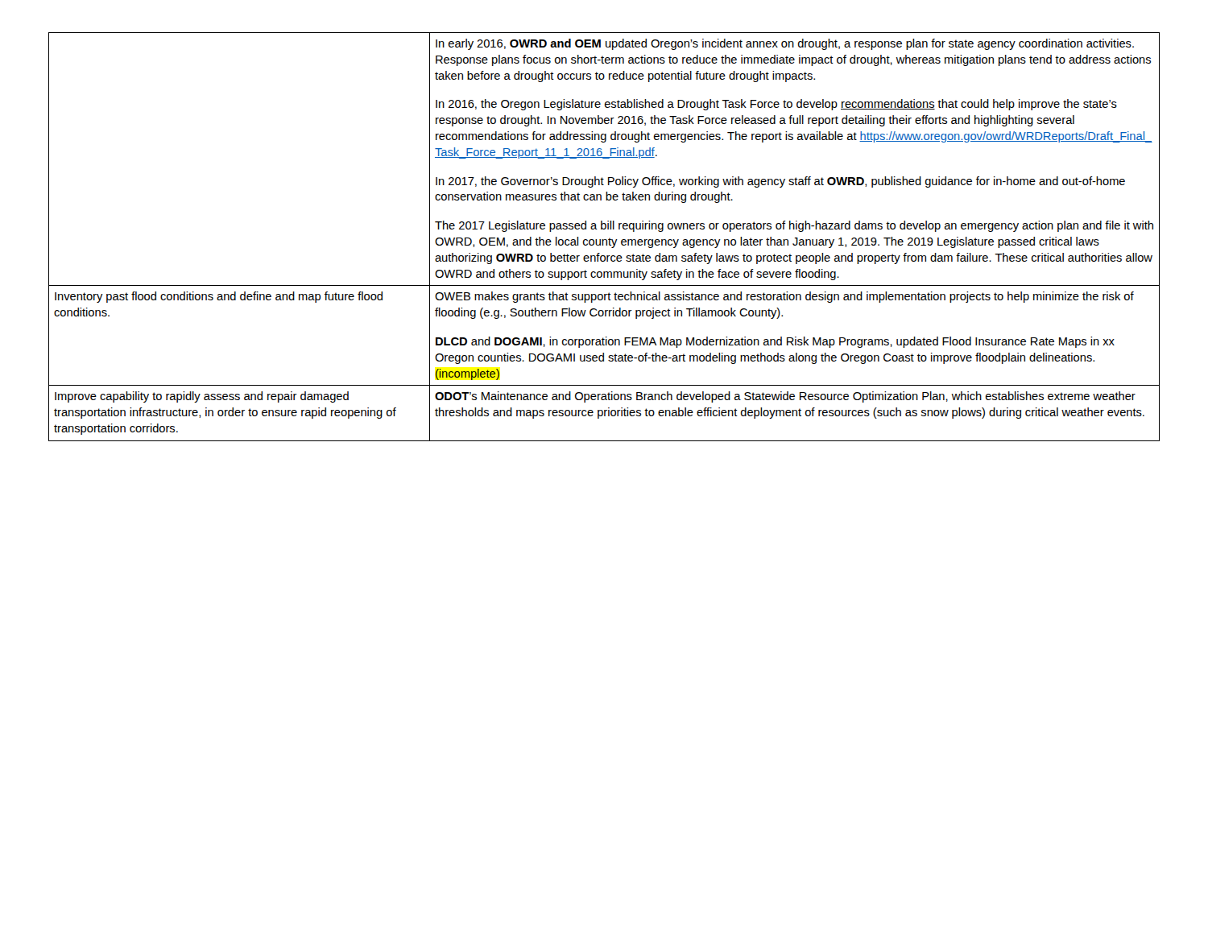| | In early 2016, OWRD and OEM updated Oregon’s incident annex on drought, a response plan for state agency coordination activities. Response plans focus on short-term actions to reduce the immediate impact of drought, whereas mitigation plans tend to address actions taken before a drought occurs to reduce potential future drought impacts. In 2016, the Oregon Legislature established a Drought Task Force to develop recommendations that could help improve the state’s response to drought. In November 2016, the Task Force released a full report detailing their efforts and highlighting several recommendations for addressing drought emergencies. The report is available at https://www.oregon.gov/owrd/WRDReports/Draft_Final_Task_Force_Report_11_1_2016_Final.pdf . In 2017, the Governor’s Drought Policy Office, working with agency staff at OWRD , published guidance for in-home and out-of-home conservation measures that can be taken during drought. The 2017 Legislature passed a bill requiring owners or operators of high-hazard dams to develop an emergency action plan and file it with OWRD, OEM, and the local county emergency agency no later than January 1, 2019. The 2019 Legislature passed critical laws authorizing OWRD to better enforce state dam safety laws to protect people and property from dam failure. These critical authorities allow OWRD and others to support community safety in the face of severe flooding. |
| Inventory past flood conditions and define and map future flood conditions. | OWEB makes grants that support technical assistance and restoration design and implementation projects to help minimize the risk of flooding (e.g., Southern Flow Corridor project in Tillamook County). DLCD and DOGAMI , in corporation FEMA Map Modernization and Risk Map Programs, updated Flood Insurance Rate Maps in xx Oregon counties. DOGAMI used state-of-the-art modeling methods along the Oregon Coast to improve floodplain delineations. (incomplete) |
| Improve capability to rapidly assess and repair damaged transportation infrastructure, in order to ensure rapid reopening of transportation corridors. | ODOT ’s Maintenance and Operations Branch developed a Statewide Resource Optimization Plan, which establishes extreme weather thresholds and maps resource priorities to enable efficient deployment of resources (such as snow plows) during critical weather events. |